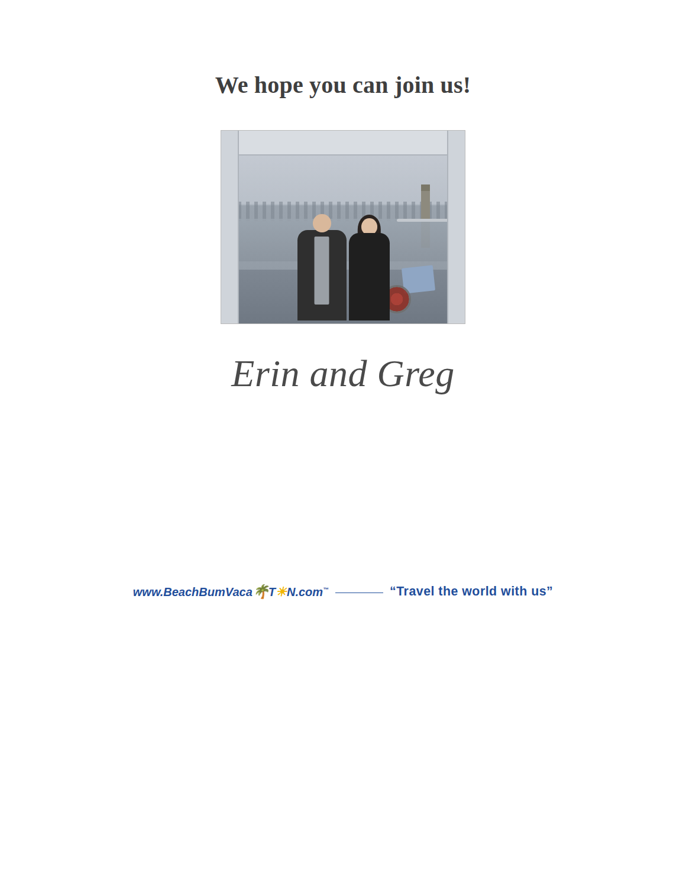We hope you can join us!
Erin and Greg
www. Beach Bum Vaca🌴T☀N.com™
“Travel the world with us”